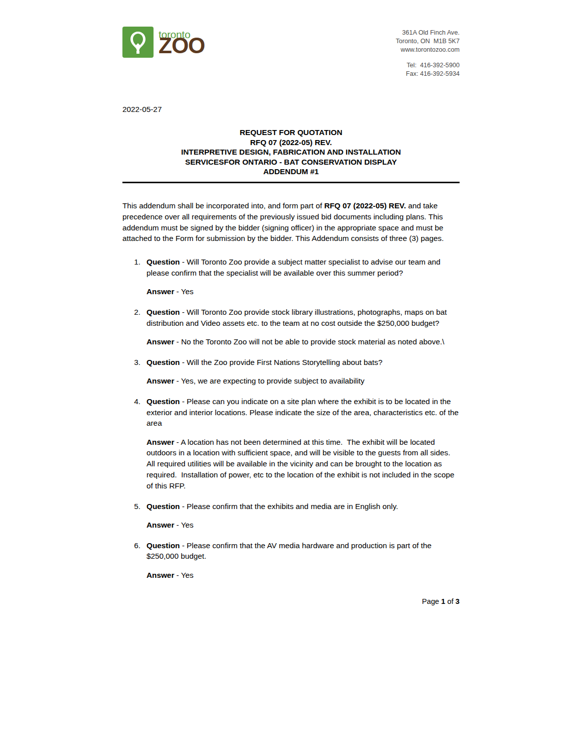toronto ZOO
361A Old Finch Ave.
Toronto, ON M1B 5K7
www.torontozoo.com
Tel: 416-392-5900
Fax: 416-392-5934
2022-05-27
REQUEST FOR QUOTATION
RFQ 07 (2022-05) REV.
INTERPRETIVE DESIGN, FABRICATION AND INSTALLATION
SERVICESFOR ONTARIO - BAT CONSERVATION DISPLAY
ADDENDUM #1
This addendum shall be incorporated into, and form part of RFQ 07 (2022-05) REV. and take precedence over all requirements of the previously issued bid documents including plans. This addendum must be signed by the bidder (signing officer) in the appropriate space and must be attached to the Form for submission by the bidder. This Addendum consists of three (3) pages.
Question - Will Toronto Zoo provide a subject matter specialist to advise our team and please confirm that the specialist will be available over this summer period?
Answer - Yes
Question - Will Toronto Zoo provide stock library illustrations, photographs, maps on bat distribution and Video assets etc. to the team at no cost outside the $250,000 budget?
Answer - No the Toronto Zoo will not be able to provide stock material as noted above.\
Question - Will the Zoo provide First Nations Storytelling about bats?
Answer - Yes, we are expecting to provide subject to availability
Question - Please can you indicate on a site plan where the exhibit is to be located in the exterior and interior locations. Please indicate the size of the area, characteristics etc. of the area
Answer - A location has not been determined at this time. The exhibit will be located outdoors in a location with sufficient space, and will be visible to the guests from all sides. All required utilities will be available in the vicinity and can be brought to the location as required. Installation of power, etc to the location of the exhibit is not included in the scope of this RFP.
Question - Please confirm that the exhibits and media are in English only.
Answer - Yes
Question - Please confirm that the AV media hardware and production is part of the $250,000 budget.
Answer - Yes
Page 1 of 3